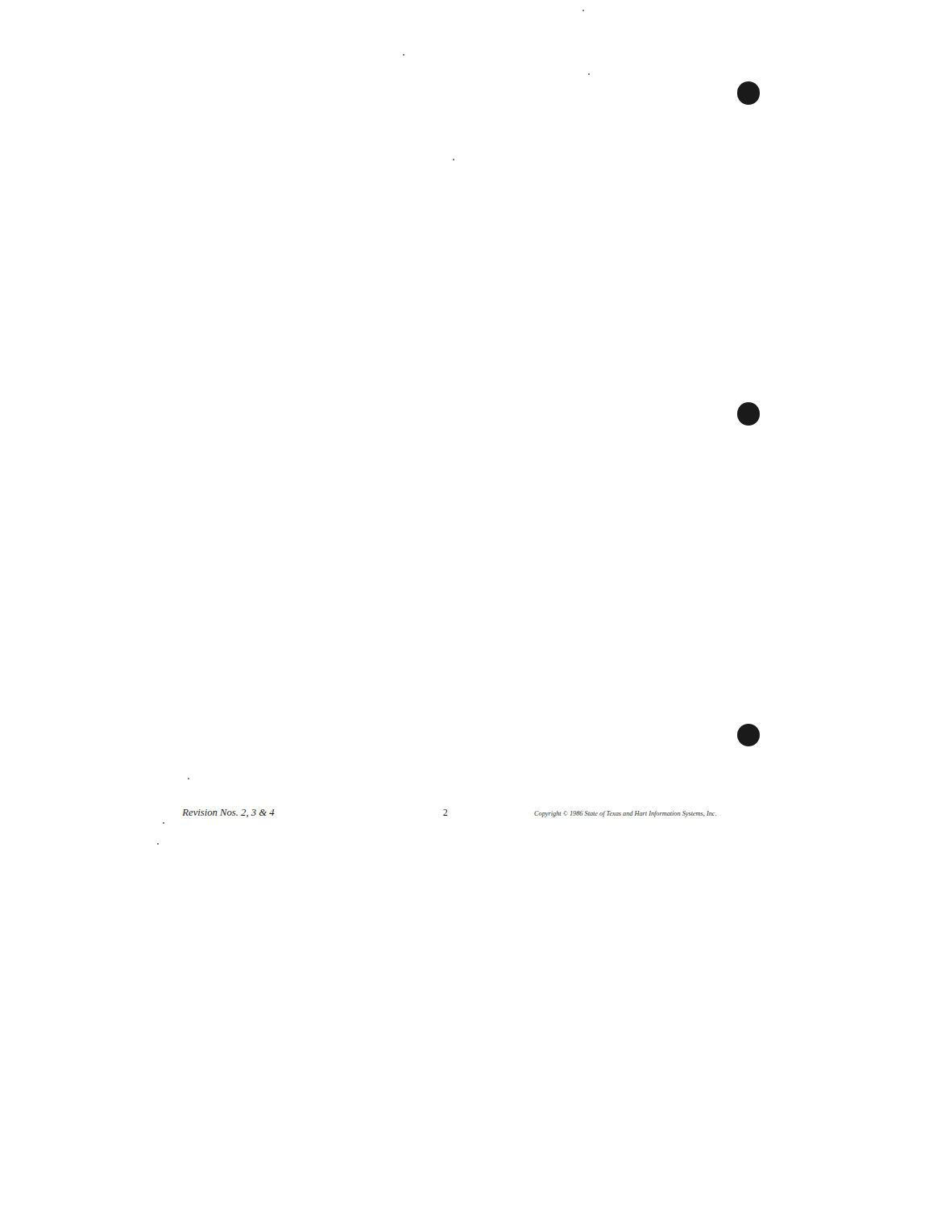Revision Nos. 2, 3 & 4
2
Copyright © 1986 State of Texas and Hart Information Systems, Inc.